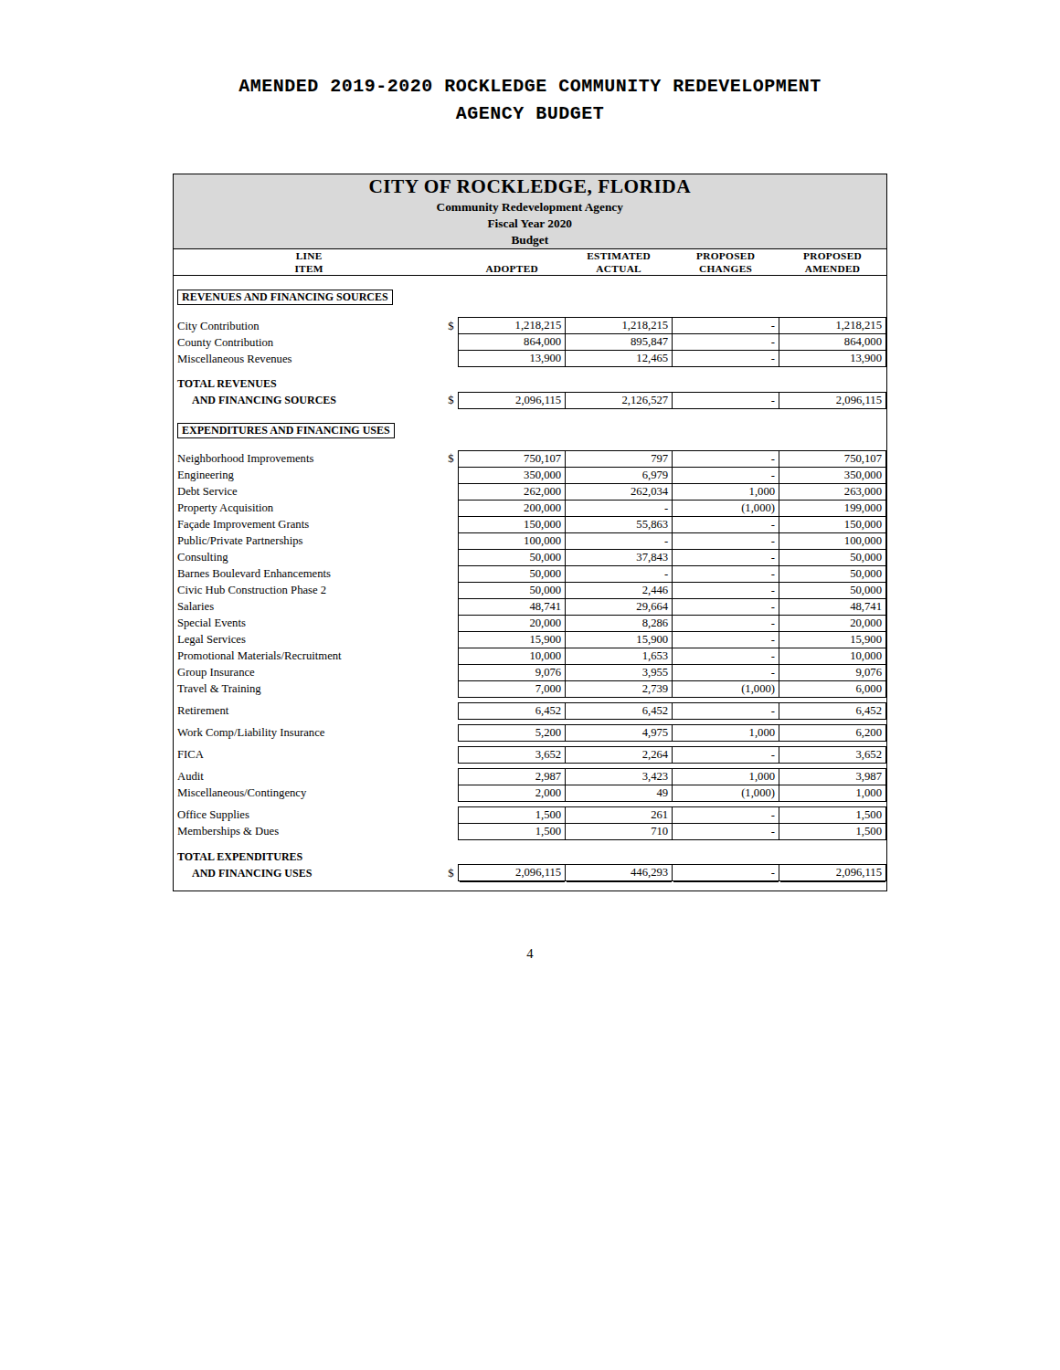AMENDED 2019-2020 ROCKLEDGE COMMUNITY REDEVELOPMENT AGENCY BUDGET
| CITY OF ROCKLEDGE, FLORIDA |
| Community Redevelopment Agency |
| Fiscal Year 2020 |
| Budget |
| LINE | | | ESTIMATED | PROPOSED | PROPOSED |
| ITEM | | ADOPTED | ACTUAL | CHANGES | AMENDED |
| REVENUES AND FINANCING SOURCES |
| City Contribution | $ | 1,218,215 | 1,218,215 | - | 1,218,215 |
| County Contribution | | 864,000 | 895,847 | - | 864,000 |
| Miscellaneous Revenues | | 13,900 | 12,465 | - | 13,900 |
| TOTAL REVENUES | | | | | |
| AND FINANCING SOURCES | $ | 2,096,115 | 2,126,527 | - | 2,096,115 |
| EXPENDITURES AND FINANCING USES |
| Neighborhood Improvements | $ | 750,107 | 797 | - | 750,107 |
| Engineering | | 350,000 | 6,979 | - | 350,000 |
| Debt Service | | 262,000 | 262,034 | 1,000 | 263,000 |
| Property Acquisition | | 200,000 | - | (1,000) | 199,000 |
| Façade Improvement Grants | | 150,000 | 55,863 | - | 150,000 |
| Public/Private Partnerships | | 100,000 | - | - | 100,000 |
| Consulting | | 50,000 | 37,843 | - | 50,000 |
| Barnes Boulevard Enhancements | | 50,000 | - | - | 50,000 |
| Civic Hub Construction Phase 2 | | 50,000 | 2,446 | - | 50,000 |
| Salaries | | 48,741 | 29,664 | - | 48,741 |
| Special Events | | 20,000 | 8,286 | - | 20,000 |
| Legal Services | | 15,900 | 15,900 | - | 15,900 |
| Promotional Materials/Recruitment | | 10,000 | 1,653 | - | 10,000 |
| Group Insurance | | 9,076 | 3,955 | - | 9,076 |
| Travel & Training | | 7,000 | 2,739 | (1,000) | 6,000 |
| Retirement | | 6,452 | 6,452 | - | 6,452 |
| Work Comp/Liability Insurance | | 5,200 | 4,975 | 1,000 | 6,200 |
| FICA | | 3,652 | 2,264 | - | 3,652 |
| Audit | | 2,987 | 3,423 | 1,000 | 3,987 |
| Miscellaneous/Contingency | | 2,000 | 49 | (1,000) | 1,000 |
| Office Supplies | | 1,500 | 261 | - | 1,500 |
| Memberships & Dues | | 1,500 | 710 | - | 1,500 |
| TOTAL EXPENDITURES | | | | | |
| AND FINANCING USES | $ | 2,096,115 | 446,293 | - | 2,096,115 |
4